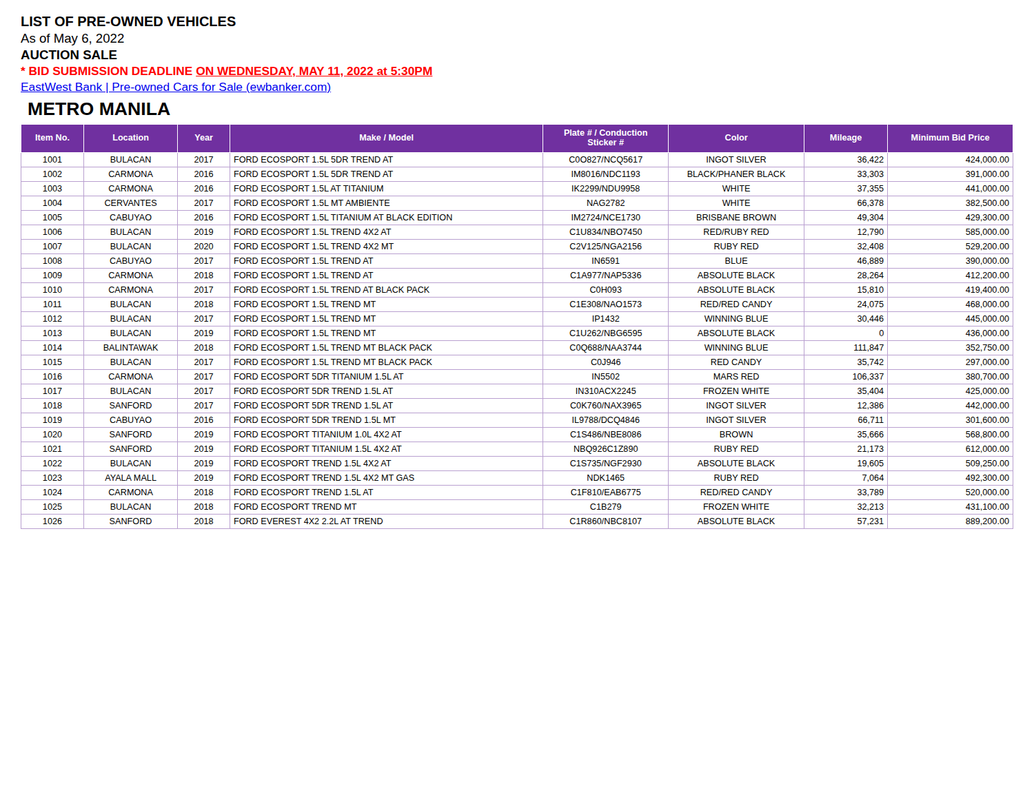LIST OF PRE-OWNED VEHICLES
As of May 6, 2022
AUCTION SALE
* BID SUBMISSION DEADLINE ON WEDNESDAY, MAY 11, 2022 at 5:30PM
EastWest Bank | Pre-owned Cars for Sale (ewbanker.com)
METRO MANILA
| Item No. | Location | Year | Make / Model | Plate # / Conduction Sticker # | Color | Mileage | Minimum Bid Price |
| --- | --- | --- | --- | --- | --- | --- | --- |
| 1001 | BULACAN | 2017 | FORD ECOSPORT 1.5L 5DR TREND AT | C0O827/NCQ5617 | INGOT SILVER | 36,422 | 424,000.00 |
| 1002 | CARMONA | 2016 | FORD ECOSPORT 1.5L 5DR TREND AT | IM8016/NDC1193 | BLACK/PHANER BLACK | 33,303 | 391,000.00 |
| 1003 | CARMONA | 2016 | FORD ECOSPORT 1.5L AT TITANIUM | IK2299/NDU9958 | WHITE | 37,355 | 441,000.00 |
| 1004 | CERVANTES | 2017 | FORD ECOSPORT 1.5L MT AMBIENTE | NAG2782 | WHITE | 66,378 | 382,500.00 |
| 1005 | CABUYAO | 2016 | FORD ECOSPORT 1.5L TITANIUM AT BLACK EDITION | IM2724/NCE1730 | BRISBANE BROWN | 49,304 | 429,300.00 |
| 1006 | BULACAN | 2019 | FORD ECOSPORT 1.5L TREND 4X2 AT | C1U834/NBO7450 | RED/RUBY RED | 12,790 | 585,000.00 |
| 1007 | BULACAN | 2020 | FORD ECOSPORT 1.5L TREND 4X2 MT | C2V125/NGA2156 | RUBY RED | 32,408 | 529,200.00 |
| 1008 | CABUYAO | 2017 | FORD ECOSPORT 1.5L TREND AT | IN6591 | BLUE | 46,889 | 390,000.00 |
| 1009 | CARMONA | 2018 | FORD ECOSPORT 1.5L TREND AT | C1A977/NAP5336 | ABSOLUTE BLACK | 28,264 | 412,200.00 |
| 1010 | CARMONA | 2017 | FORD ECOSPORT 1.5L TREND AT BLACK PACK | C0H093 | ABSOLUTE BLACK | 15,810 | 419,400.00 |
| 1011 | BULACAN | 2018 | FORD ECOSPORT 1.5L TREND MT | C1E308/NAO1573 | RED/RED CANDY | 24,075 | 468,000.00 |
| 1012 | BULACAN | 2017 | FORD ECOSPORT 1.5L TREND MT | IP1432 | WINNING BLUE | 30,446 | 445,000.00 |
| 1013 | BULACAN | 2019 | FORD ECOSPORT 1.5L TREND MT | C1U262/NBG6595 | ABSOLUTE BLACK | 0 | 436,000.00 |
| 1014 | BALINTAWAK | 2018 | FORD ECOSPORT 1.5L TREND MT BLACK PACK | C0Q688/NAA3744 | WINNING BLUE | 111,847 | 352,750.00 |
| 1015 | BULACAN | 2017 | FORD ECOSPORT 1.5L TREND MT BLACK PACK | C0J946 | RED CANDY | 35,742 | 297,000.00 |
| 1016 | CARMONA | 2017 | FORD ECOSPORT 5DR TITANIUM 1.5L AT | IN5502 | MARS RED | 106,337 | 380,700.00 |
| 1017 | BULACAN | 2017 | FORD ECOSPORT 5DR TREND 1.5L AT | IN310ACX2245 | FROZEN WHITE | 35,404 | 425,000.00 |
| 1018 | SANFORD | 2017 | FORD ECOSPORT 5DR TREND 1.5L AT | C0K760/NAX3965 | INGOT SILVER | 12,386 | 442,000.00 |
| 1019 | CABUYAO | 2016 | FORD ECOSPORT 5DR TREND 1.5L MT | IL9788/DCQ4846 | INGOT SILVER | 66,711 | 301,600.00 |
| 1020 | SANFORD | 2019 | FORD ECOSPORT TITANIUM 1.0L 4X2 AT | C1S486/NBE8086 | BROWN | 35,666 | 568,800.00 |
| 1021 | SANFORD | 2019 | FORD ECOSPORT TITANIUM 1.5L 4X2 AT | NBQ926C1Z890 | RUBY RED | 21,173 | 612,000.00 |
| 1022 | BULACAN | 2019 | FORD ECOSPORT TREND 1.5L 4X2 AT | C1S735/NGF2930 | ABSOLUTE BLACK | 19,605 | 509,250.00 |
| 1023 | AYALA MALL | 2019 | FORD ECOSPORT TREND 1.5L 4X2 MT GAS | NDK1465 | RUBY RED | 7,064 | 492,300.00 |
| 1024 | CARMONA | 2018 | FORD ECOSPORT TREND 1.5L AT | C1F810/EAB6775 | RED/RED CANDY | 33,789 | 520,000.00 |
| 1025 | BULACAN | 2018 | FORD ECOSPORT TREND MT | C1B279 | FROZEN WHITE | 32,213 | 431,100.00 |
| 1026 | SANFORD | 2018 | FORD EVEREST 4X2 2.2L AT TREND | C1R860/NBC8107 | ABSOLUTE BLACK | 57,231 | 889,200.00 |